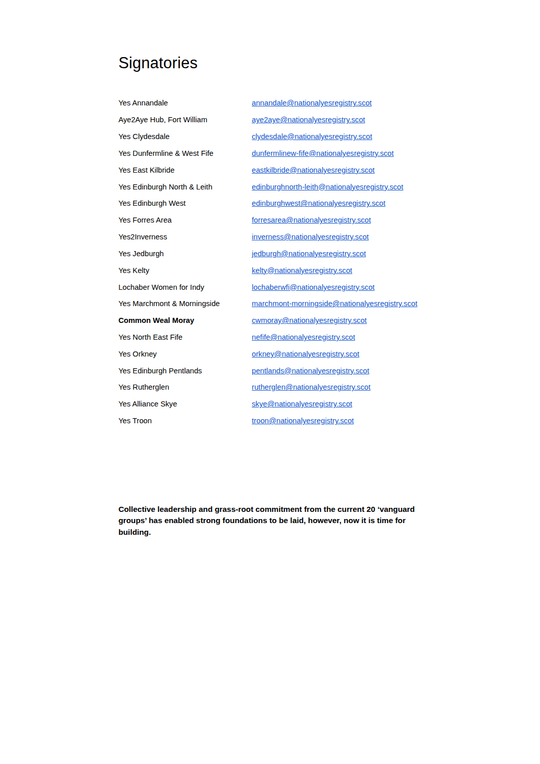Signatories
| Yes Annandale | annandale@nationalyesregistry.scot |
| Aye2Aye Hub, Fort William | aye2aye@nationalyesregistry.scot |
| Yes Clydesdale | clydesdale@nationalyesregistry.scot |
| Yes Dunfermline & West Fife | dunfermlinew-fife@nationalyesregistry.scot |
| Yes East Kilbride | eastkilbride@nationalyesregistry.scot |
| Yes Edinburgh North & Leith | edinburghnorth-leith@nationalyesregistry.scot |
| Yes Edinburgh West | edinburghwest@nationalyesregistry.scot |
| Yes Forres Area | forresarea@nationalyesregistry.scot |
| Yes2Inverness | inverness@nationalyesregistry.scot |
| Yes Jedburgh | jedburgh@nationalyesregistry.scot |
| Yes Kelty | kelty@nationalyesregistry.scot |
| Lochaber Women for Indy | lochaberwfi@nationalyesregistry.scot |
| Yes Marchmont & Morningside | marchmont-morningside@nationalyesregistry.scot |
| Common Weal Moray | cwmoray@nationalyesregistry.scot |
| Yes North East Fife | nefife@nationalyesregistry.scot |
| Yes Orkney | orkney@nationalyesregistry.scot |
| Yes Edinburgh Pentlands | pentlands@nationalyesregistry.scot |
| Yes Rutherglen | rutherglen@nationalyesregistry.scot |
| Yes Alliance Skye | skye@nationalyesregistry.scot |
| Yes Troon | troon@nationalyesregistry.scot |
Collective leadership and grass-root commitment from the current 20 ‘vanguard groups’ has enabled strong foundations to be laid, however, now it is time for building.